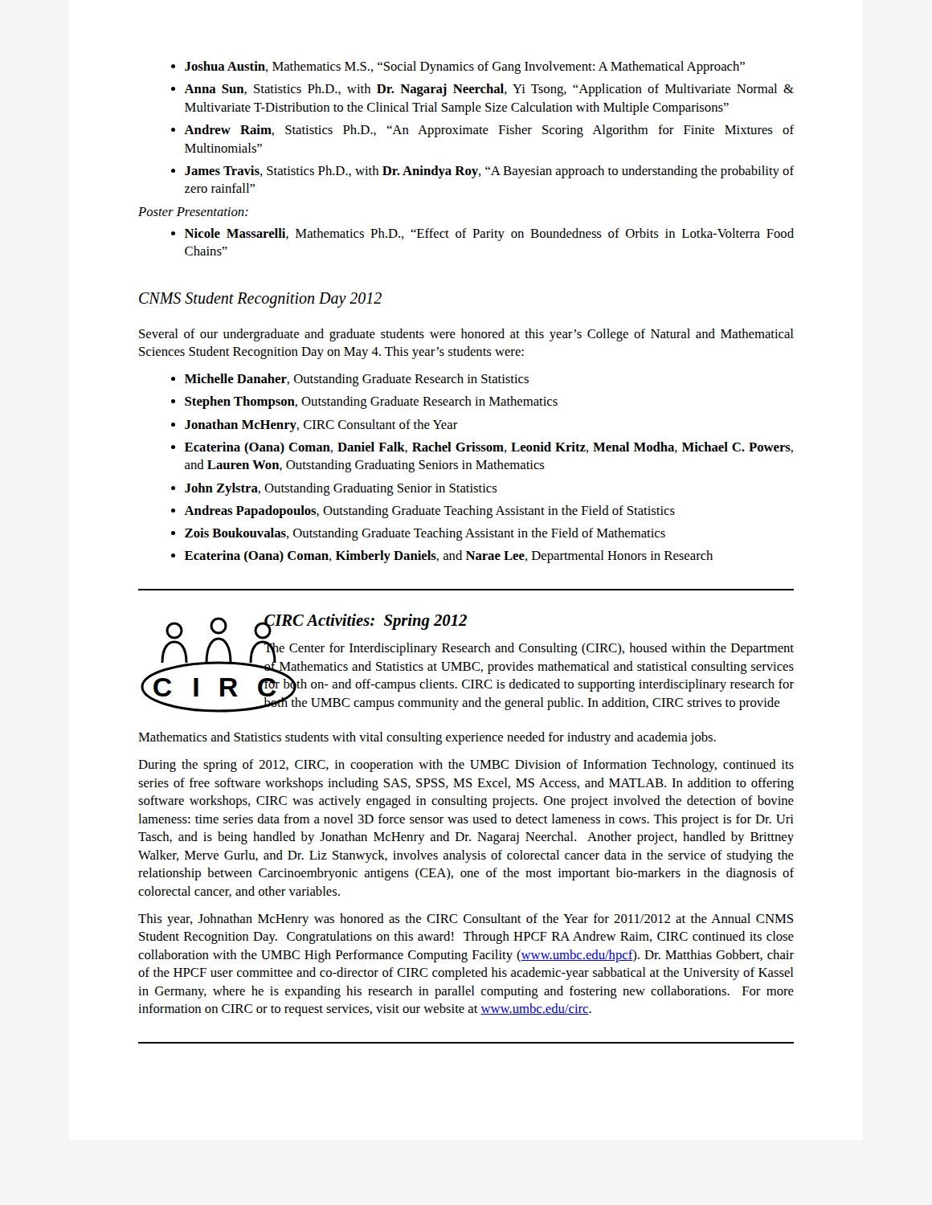Joshua Austin, Mathematics M.S., “Social Dynamics of Gang Involvement: A Mathematical Approach”
Anna Sun, Statistics Ph.D., with Dr. Nagaraj Neerchal, Yi Tsong, “Application of Multivariate Normal & Multivariate T-Distribution to the Clinical Trial Sample Size Calculation with Multiple Comparisons”
Andrew Raim, Statistics Ph.D., “An Approximate Fisher Scoring Algorithm for Finite Mixtures of Multinomials”
James Travis, Statistics Ph.D., with Dr. Anindya Roy, “A Bayesian approach to understanding the probability of zero rainfall”
Poster Presentation:
Nicole Massarelli, Mathematics Ph.D., “Effect of Parity on Boundedness of Orbits in Lotka-Volterra Food Chains”
CNMS Student Recognition Day 2012
Several of our undergraduate and graduate students were honored at this year’s College of Natural and Mathematical Sciences Student Recognition Day on May 4. This year’s students were:
Michelle Danaher, Outstanding Graduate Research in Statistics
Stephen Thompson, Outstanding Graduate Research in Mathematics
Jonathan McHenry, CIRC Consultant of the Year
Ecaterina (Oana) Coman, Daniel Falk, Rachel Grissom, Leonid Kritz, Menal Modha, Michael C. Powers, and Lauren Won, Outstanding Graduating Seniors in Mathematics
John Zylstra, Outstanding Graduating Senior in Statistics
Andreas Papadopoulos, Outstanding Graduate Teaching Assistant in the Field of Statistics
Zois Boukouvalas, Outstanding Graduate Teaching Assistant in the Field of Mathematics
Ecaterina (Oana) Coman, Kimberly Daniels, and Narae Lee, Departmental Honors in Research
C I R C
CIRC Activities: Spring 2012
The Center for Interdisciplinary Research and Consulting (CIRC), housed within the Department of Mathematics and Statistics at UMBC, provides mathematical and statistical consulting services for both on- and off-campus clients. CIRC is dedicated to supporting interdisciplinary research for both the UMBC campus community and the general public. In addition, CIRC strives to provide
Mathematics and Statistics students with vital consulting experience needed for industry and academia jobs.
During the spring of 2012, CIRC, in cooperation with the UMBC Division of Information Technology, continued its series of free software workshops including SAS, SPSS, MS Excel, MS Access, and MATLAB. In addition to offering software workshops, CIRC was actively engaged in consulting projects. One project involved the detection of bovine lameness: time series data from a novel 3D force sensor was used to detect lameness in cows. This project is for Dr. Uri Tasch, and is being handled by Jonathan McHenry and Dr. Nagaraj Neerchal. Another project, handled by Brittney Walker, Merve Gurlu, and Dr. Liz Stanwyck, involves analysis of colorectal cancer data in the service of studying the relationship between Carcinoembryonic antigens (CEA), one of the most important bio-markers in the diagnosis of colorectal cancer, and other variables.
This year, Johnathan McHenry was honored as the CIRC Consultant of the Year for 2011/2012 at the Annual CNMS Student Recognition Day. Congratulations on this award! Through HPCF RA Andrew Raim, CIRC continued its close collaboration with the UMBC High Performance Computing Facility (www.umbc.edu/hpcf). Dr. Matthias Gobbert, chair of the HPCF user committee and co-director of CIRC completed his academic-year sabbatical at the University of Kassel in Germany, where he is expanding his research in parallel computing and fostering new collaborations. For more information on CIRC or to request services, visit our website at www.umbc.edu/circ.